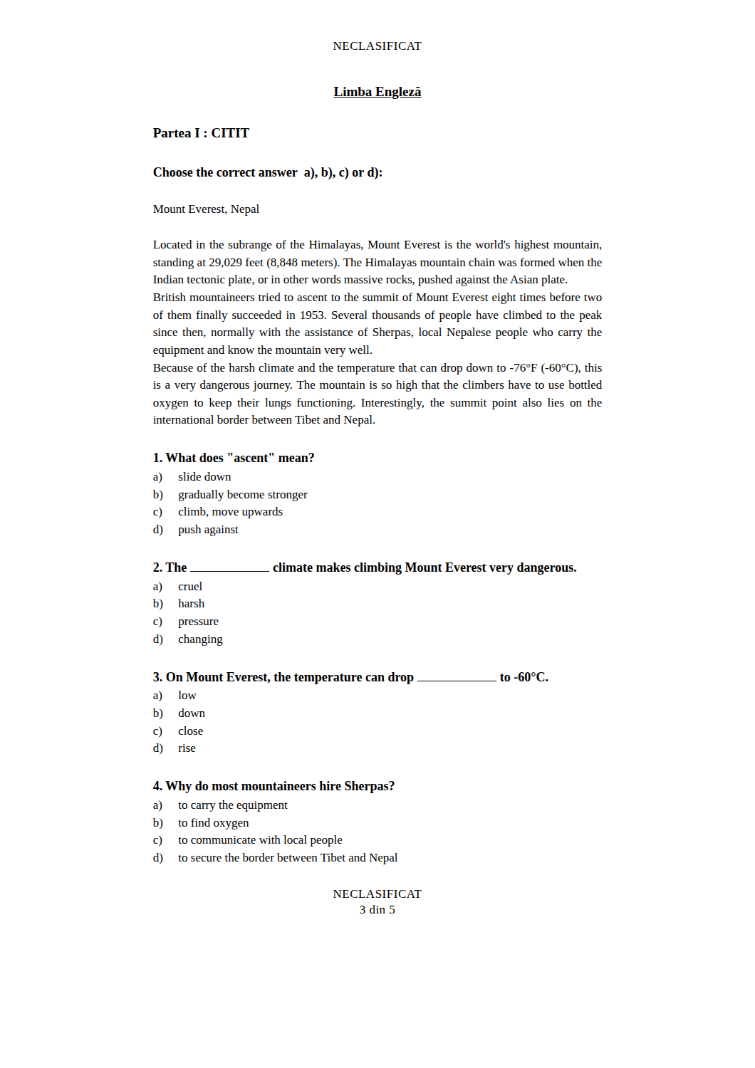NECLASIFICAT
Limba Engleză
Partea I : CITIT
Choose the correct answer a), b), c) or d):
Mount Everest, Nepal
Located in the subrange of the Himalayas, Mount Everest is the world's highest mountain, standing at 29,029 feet (8,848 meters). The Himalayas mountain chain was formed when the Indian tectonic plate, or in other words massive rocks, pushed against the Asian plate.
British mountaineers tried to ascent to the summit of Mount Everest eight times before two of them finally succeeded in 1953. Several thousands of people have climbed to the peak since then, normally with the assistance of Sherpas, local Nepalese people who carry the equipment and know the mountain very well.
Because of the harsh climate and the temperature that can drop down to -76°F (-60°C), this is a very dangerous journey. The mountain is so high that the climbers have to use bottled oxygen to keep their lungs functioning. Interestingly, the summit point also lies on the international border between Tibet and Nepal.
1. What does "ascent" mean?
a) slide down
b) gradually become stronger
c) climb, move upwards
d) push against
2. The climate makes climbing Mount Everest very dangerous.
a) cruel
b) harsh
c) pressure
d) changing
3. On Mount Everest, the temperature can drop to -60°C.
a) low
b) down
c) close
d) rise
4. Why do most mountaineers hire Sherpas?
a) to carry the equipment
b) to find oxygen
c) to communicate with local people
d) to secure the border between Tibet and Nepal
NECLASIFICAT
3 din 5